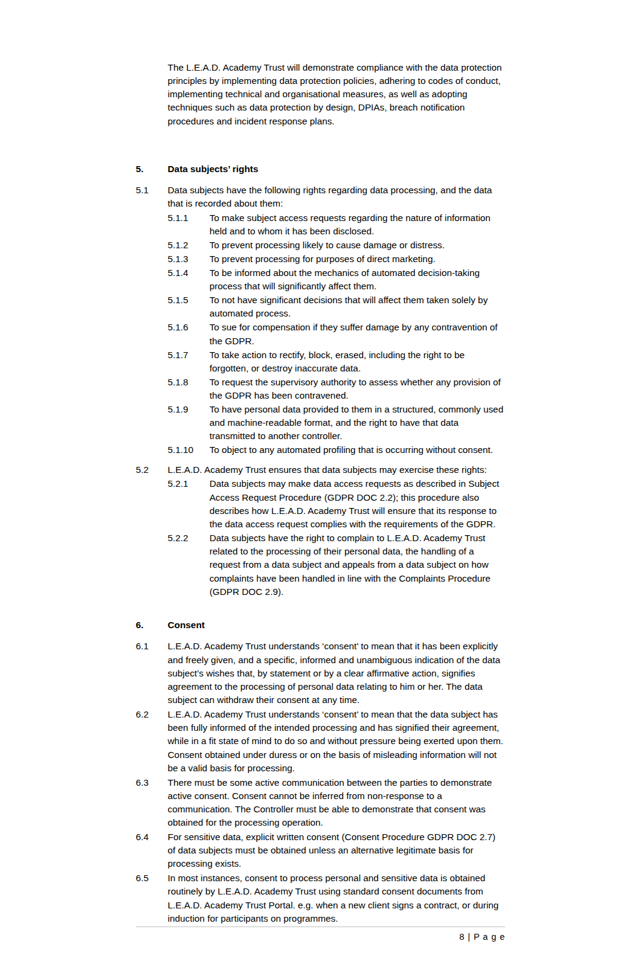The L.E.A.D. Academy Trust will demonstrate compliance with the data protection principles by implementing data protection policies, adhering to codes of conduct, implementing technical and organisational measures, as well as adopting techniques such as data protection by design, DPIAs, breach notification procedures and incident response plans.
5.
Data subjects’ rights
5.1
Data subjects have the following rights regarding data processing, and the data that is recorded about them:
5.1.1
To make subject access requests regarding the nature of information held and to whom it has been disclosed.
5.1.2
To prevent processing likely to cause damage or distress.
5.1.3
To prevent processing for purposes of direct marketing.
5.1.4
To be informed about the mechanics of automated decision-taking process that will significantly affect them.
5.1.5
To not have significant decisions that will affect them taken solely by automated process.
5.1.6
To sue for compensation if they suffer damage by any contravention of the GDPR.
5.1.7
To take action to rectify, block, erased, including the right to be forgotten, or destroy inaccurate data.
5.1.8
To request the supervisory authority to assess whether any provision of the GDPR has been contravened.
5.1.9
To have personal data provided to them in a structured, commonly used and machine-readable format, and the right to have that data transmitted to another controller.
5.1.10
To object to any automated profiling that is occurring without consent.
5.2
L.E.A.D. Academy Trust ensures that data subjects may exercise these rights:
5.2.1
Data subjects may make data access requests as described in Subject Access Request Procedure (GDPR DOC 2.2); this procedure also describes how L.E.A.D. Academy Trust will ensure that its response to the data access request complies with the requirements of the GDPR.
5.2.2
Data subjects have the right to complain to L.E.A.D. Academy Trust related to the processing of their personal data, the handling of a request from a data subject and appeals from a data subject on how complaints have been handled in line with the Complaints Procedure (GDPR DOC 2.9).
6.
Consent
6.1
L.E.A.D. Academy Trust understands ‘consent’ to mean that it has been explicitly and freely given, and a specific, informed and unambiguous indication of the data subject’s wishes that, by statement or by a clear affirmative action, signifies agreement to the processing of personal data relating to him or her. The data subject can withdraw their consent at any time.
6.2
L.E.A.D. Academy Trust understands ‘consent’ to mean that the data subject has been fully informed of the intended processing and has signified their agreement, while in a fit state of mind to do so and without pressure being exerted upon them. Consent obtained under duress or on the basis of misleading information will not be a valid basis for processing.
6.3
There must be some active communication between the parties to demonstrate active consent. Consent cannot be inferred from non-response to a communication. The Controller must be able to demonstrate that consent was obtained for the processing operation.
6.4
For sensitive data, explicit written consent (Consent Procedure GDPR DOC 2.7) of data subjects must be obtained unless an alternative legitimate basis for processing exists.
6.5
In most instances, consent to process personal and sensitive data is obtained routinely by L.E.A.D. Academy Trust using standard consent documents from L.E.A.D. Academy Trust Portal. e.g. when a new client signs a contract, or during induction for participants on programmes.
8 | P a g e